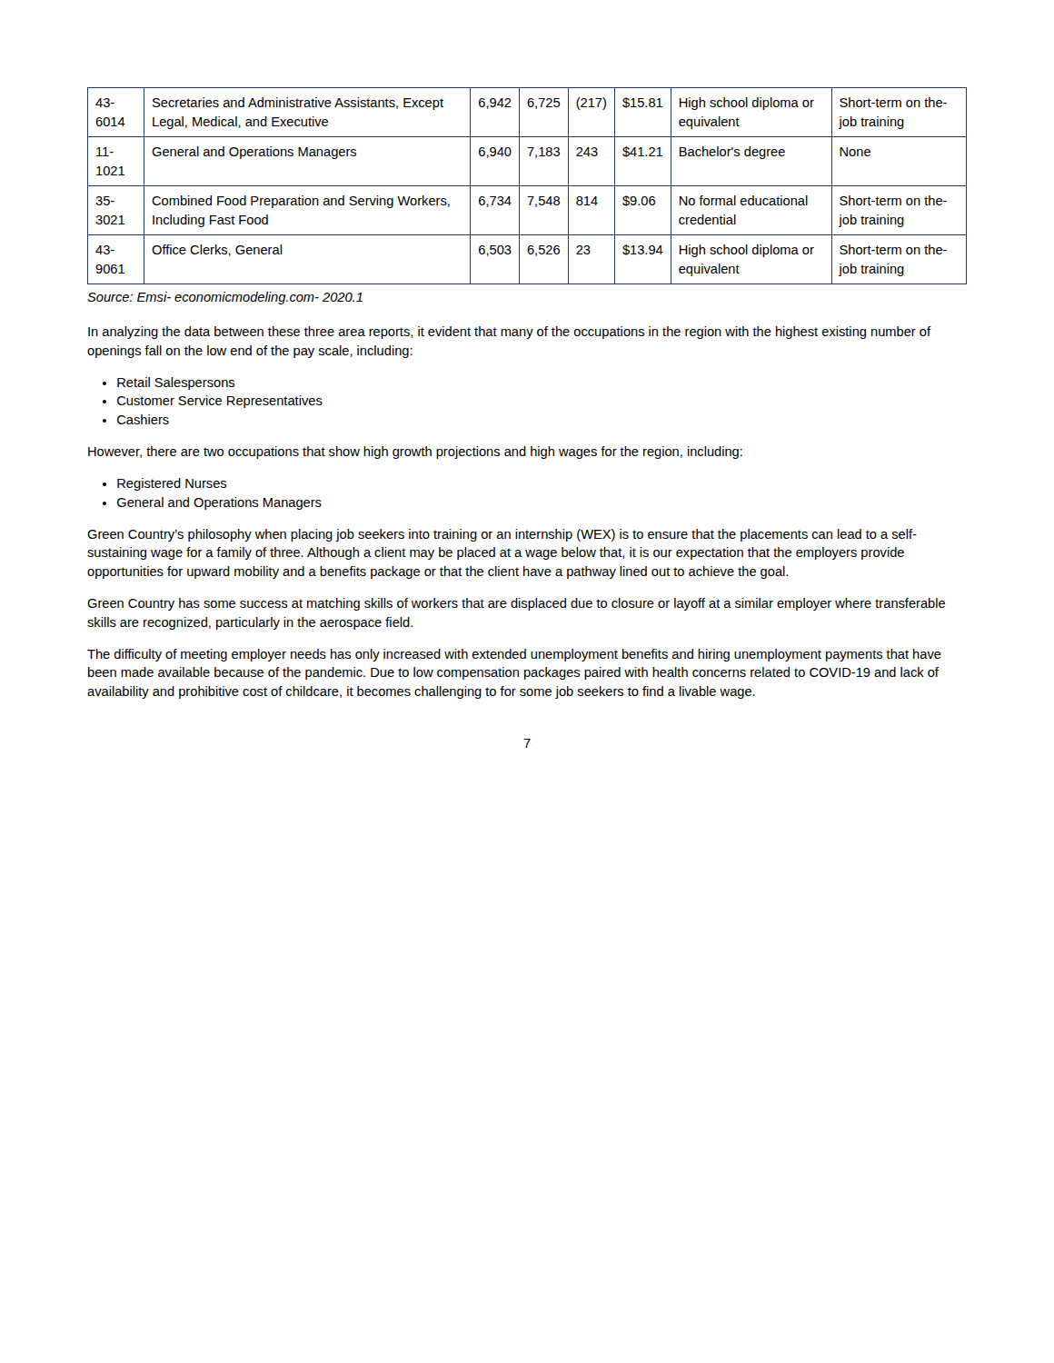| 43-6014 | Secretaries and Administrative Assistants, Except Legal, Medical, and Executive | 6,942 | 6,725 | (217) | $15.81 | High school diploma or equivalent | Short-term on the-job training |
| 11-1021 | General and Operations Managers | 6,940 | 7,183 | 243 | $41.21 | Bachelor's degree | None |
| 35-3021 | Combined Food Preparation and Serving Workers, Including Fast Food | 6,734 | 7,548 | 814 | $9.06 | No formal educational credential | Short-term on the-job training |
| 43-9061 | Office Clerks, General | 6,503 | 6,526 | 23 | $13.94 | High school diploma or equivalent | Short-term on the-job training |
Source: Emsi- economicmodeling.com- 2020.1
In analyzing the data between these three area reports, it evident that many of the occupations in the region with the highest existing number of openings fall on the low end of the pay scale, including:
Retail Salespersons
Customer Service Representatives
Cashiers
However, there are two occupations that show high growth projections and high wages for the region, including:
Registered Nurses
General and Operations Managers
Green Country’s philosophy when placing job seekers into training or an internship (WEX) is to ensure that the placements can lead to a self-sustaining wage for a family of three. Although a client may be placed at a wage below that, it is our expectation that the employers provide opportunities for upward mobility and a benefits package or that the client have a pathway lined out to achieve the goal.
Green Country has some success at matching skills of workers that are displaced due to closure or layoff at a similar employer where transferable skills are recognized, particularly in the aerospace field.
The difficulty of meeting employer needs has only increased with extended unemployment benefits and hiring unemployment payments that have been made available because of the pandemic. Due to low compensation packages paired with health concerns related to COVID-19 and lack of availability and prohibitive cost of childcare, it becomes challenging to for some job seekers to find a livable wage.
7